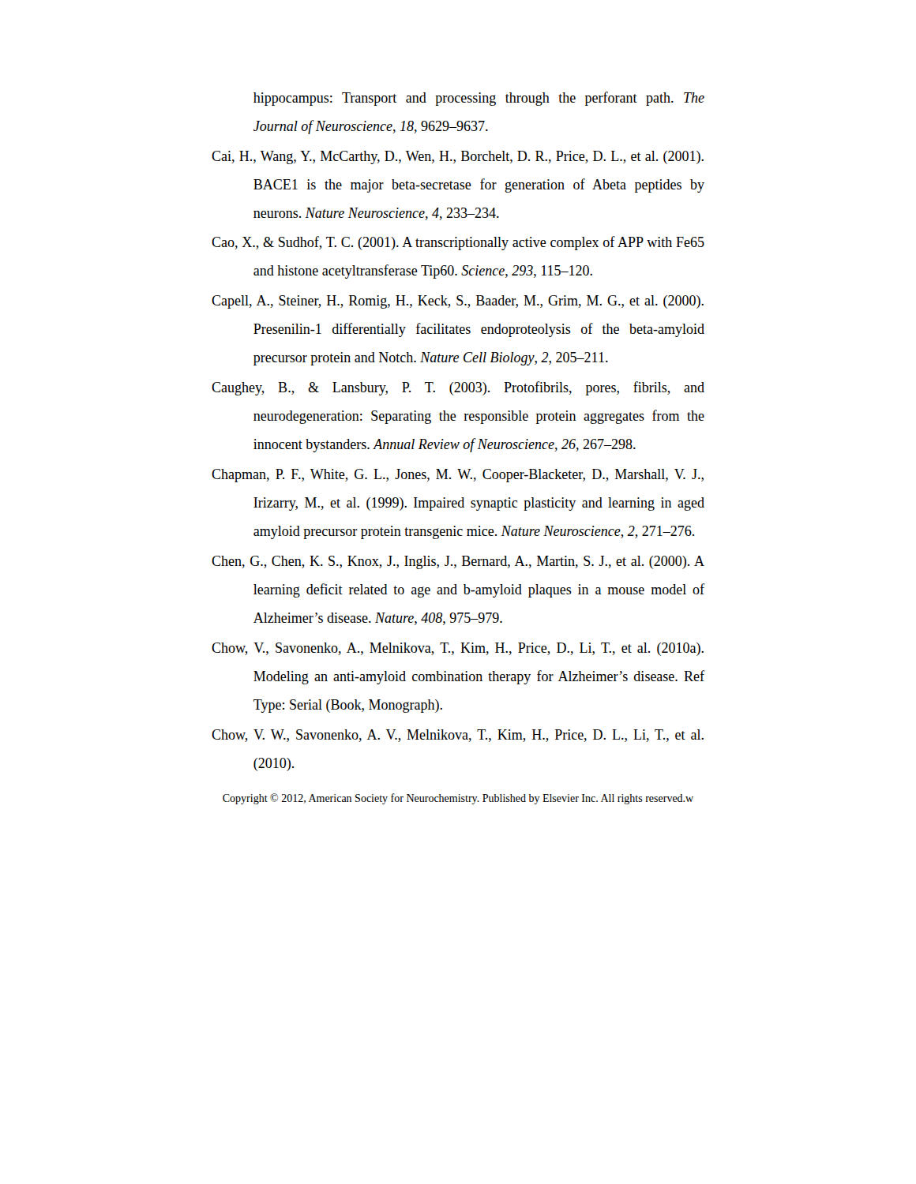hippocampus: Transport and processing through the perforant path. The Journal of Neuroscience, 18, 9629–9637.
Cai, H., Wang, Y., McCarthy, D., Wen, H., Borchelt, D. R., Price, D. L., et al. (2001). BACE1 is the major beta-secretase for generation of Abeta peptides by neurons. Nature Neuroscience, 4, 233–234.
Cao, X., & Sudhof, T. C. (2001). A transcriptionally active complex of APP with Fe65 and histone acetyltransferase Tip60. Science, 293, 115–120.
Capell, A., Steiner, H., Romig, H., Keck, S., Baader, M., Grim, M. G., et al. (2000). Presenilin-1 differentially facilitates endoproteolysis of the beta-amyloid precursor protein and Notch. Nature Cell Biology, 2, 205–211.
Caughey, B., & Lansbury, P. T. (2003). Protofibrils, pores, fibrils, and neurodegeneration: Separating the responsible protein aggregates from the innocent bystanders. Annual Review of Neuroscience, 26, 267–298.
Chapman, P. F., White, G. L., Jones, M. W., Cooper-Blacketer, D., Marshall, V. J., Irizarry, M., et al. (1999). Impaired synaptic plasticity and learning in aged amyloid precursor protein transgenic mice. Nature Neuroscience, 2, 271–276.
Chen, G., Chen, K. S., Knox, J., Inglis, J., Bernard, A., Martin, S. J., et al. (2000). A learning deficit related to age and b-amyloid plaques in a mouse model of Alzheimer’s disease. Nature, 408, 975–979.
Chow, V., Savonenko, A., Melnikova, T., Kim, H., Price, D., Li, T., et al. (2010a). Modeling an anti-amyloid combination therapy for Alzheimer’s disease. Ref Type: Serial (Book, Monograph).
Chow, V. W., Savonenko, A. V., Melnikova, T., Kim, H., Price, D. L., Li, T., et al. (2010).
Copyright © 2012, American Society for Neurochemistry. Published by Elsevier Inc. All rights reserved.w